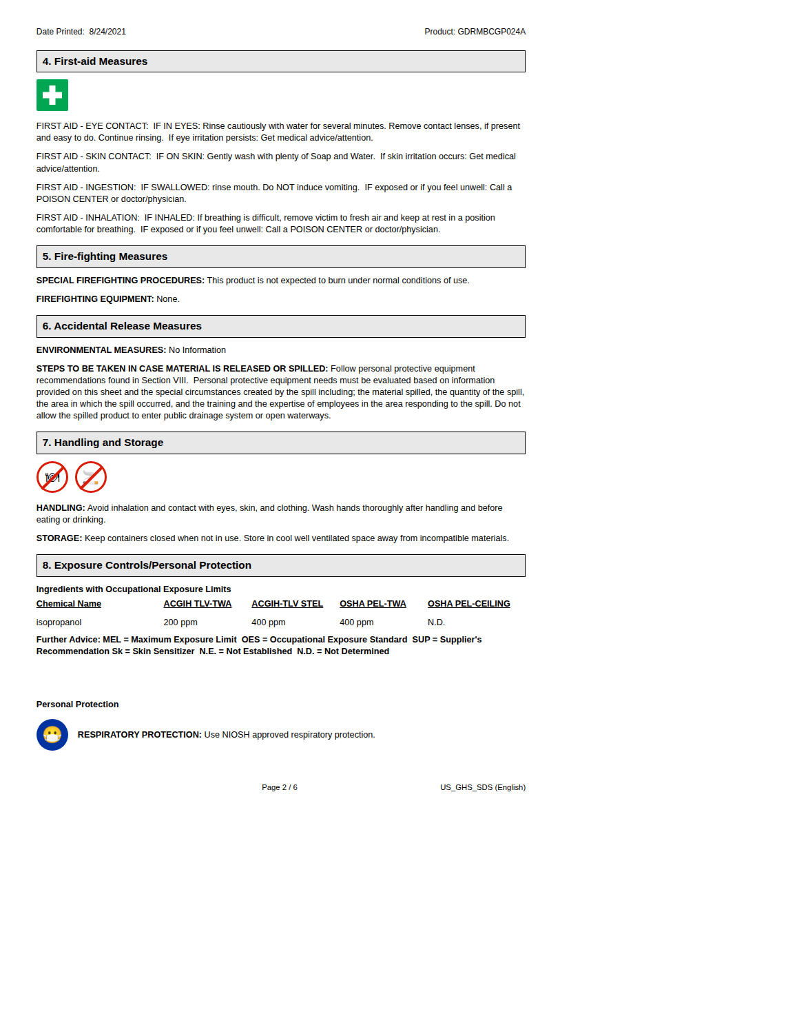Date Printed: 8/24/2021
Product: GDRMBCGP024A
4. First-aid Measures
FIRST AID - EYE CONTACT: IF IN EYES: Rinse cautiously with water for several minutes. Remove contact lenses, if present and easy to do. Continue rinsing. If eye irritation persists: Get medical advice/attention.
FIRST AID - SKIN CONTACT: IF ON SKIN: Gently wash with plenty of Soap and Water. If skin irritation occurs: Get medical advice/attention.
FIRST AID - INGESTION: IF SWALLOWED: rinse mouth. Do NOT induce vomiting. IF exposed or if you feel unwell: Call a POISON CENTER or doctor/physician.
FIRST AID - INHALATION: IF INHALED: If breathing is difficult, remove victim to fresh air and keep at rest in a position comfortable for breathing. IF exposed or if you feel unwell: Call a POISON CENTER or doctor/physician.
5. Fire-fighting Measures
SPECIAL FIREFIGHTING PROCEDURES: This product is not expected to burn under normal conditions of use.
FIREFIGHTING EQUIPMENT: None.
6. Accidental Release Measures
ENVIRONMENTAL MEASURES: No Information
STEPS TO BE TAKEN IN CASE MATERIAL IS RELEASED OR SPILLED: Follow personal protective equipment recommendations found in Section VIII. Personal protective equipment needs must be evaluated based on information provided on this sheet and the special circumstances created by the spill including; the material spilled, the quantity of the spill, the area in which the spill occurred, and the training and the expertise of employees in the area responding to the spill. Do not allow the spilled product to enter public drainage system or open waterways.
7. Handling and Storage
🍽 🚬
HANDLING: Avoid inhalation and contact with eyes, skin, and clothing. Wash hands thoroughly after handling and before eating or drinking.
STORAGE: Keep containers closed when not in use. Store in cool well ventilated space away from incompatible materials.
8. Exposure Controls/Personal Protection
Ingredients with Occupational Exposure Limits
| Chemical Name | ACGIH TLV-TWA | ACGIH-TLV STEL | OSHA PEL-TWA | OSHA PEL-CEILING |
| --- | --- | --- | --- | --- |
| isopropanol | 200 ppm | 400 ppm | 400 ppm | N.D. |
Further Advice: MEL = Maximum Exposure Limit OES = Occupational Exposure Standard SUP = Supplier's Recommendation Sk = Skin Sensitizer N.E. = Not Established N.D. = Not Determined
Personal Protection
😷 RESPIRATORY PROTECTION: Use NIOSH approved respiratory protection.
Page 2 / 6
US_GHS_SDS (English)